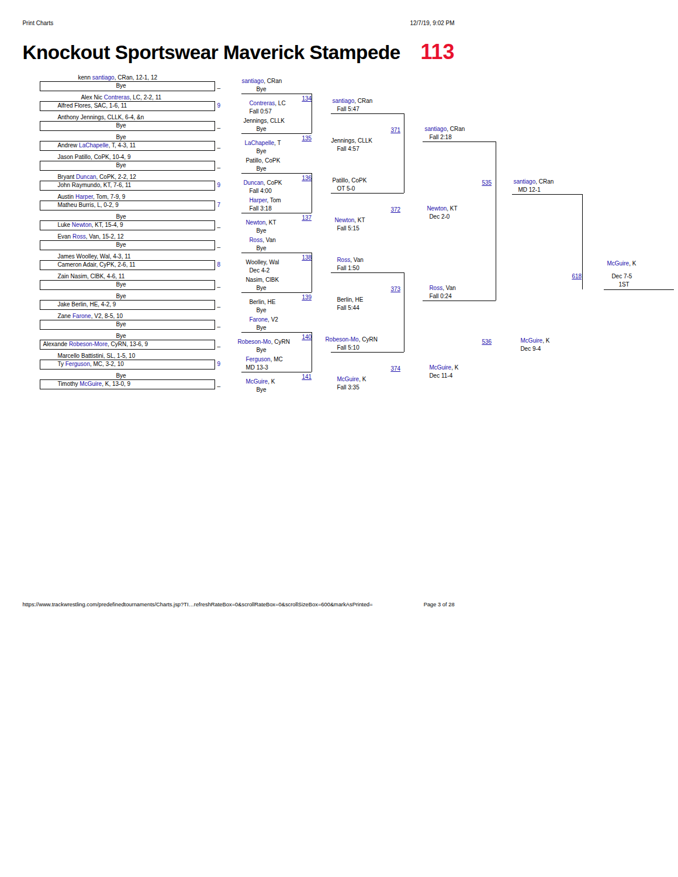Print Charts 12/7/19, 9:02 PM
113
Knockout Sportswear Maverick Stampede
kenn santiago, CRan, 12-1, 12
Bye
_
Alex Nic Contreras, LC, 2-2, 11
Alfred Flores, SAC, 1-6, 11
9
Anthony Jennings, CLLK, 6-4, &n
Bye
_
Bye
Andrew LaChapelle, T, 4-3, 11
_
Jason Patillo, CoPK, 10-4, 9
Bye
_
Bryant Duncan, CoPK, 2-2, 12
John Raymundo, KT, 7-6, 11
9
Austin Harper, Tom, 7-9, 9
Matheu Burris, L, 0-2, 9
7
Bye
Luke Newton, KT, 15-4, 9
_
Evan Ross, Van, 15-2, 12
Bye
_
James Woolley, Wal, 4-3, 11
Cameron Adair, CyPK, 2-6, 11
8
Zain Nasim, ClBK, 4-6, 11
Bye
_
Bye
Jake Berlin, HE, 4-2, 9
_
Zane Farone, V2, 8-5, 10
Bye
_
Bye
Alexande Robeson-More, CyRN, 13-6, 9
_
Marcello Battistini, SL, 1-5, 10
Ty Ferguson, MC, 3-2, 10
9
Bye
Timothy McGuire, K, 13-0, 9
_
santiago, CRan
Bye
134
Contreras, LC
Fall 0:57
Jennings, CLLK
Bye
135
LaChapelle, T
Bye
Patillo, CoPK
Bye
136
Duncan, CoPK
Fall 4:00
Harper, Tom
Fall 3:18
137
Newton, KT
Bye
Ross, Van
Bye
138
Woolley, Wal
Dec 4-2
Nasim, ClBK
Bye
139
Berlin, HE
Bye
Farone, V2
Bye
140
Robeson-Mo, CyRN
Bye
Ferguson, MC
MD 13-3
141
McGuire, K
Bye
santiago, CRan
Fall 5:47
371
Jennings, CLLK
Fall 4:57
Patillo, CoPK
OT 5-0
372
Newton, KT
Fall 5:15
Ross, Van
Fall 1:50
373
Berlin, HE
Fall 5:44
Robeson-Mo, CyRN
Fall 5:10
374
McGuire, K
Fall 3:35
santiago, CRan
Fall 2:18
535
Newton, KT
Dec 2-0
Ross, Van
Fall 0:24
536
McGuire, K
Dec 11-4
santiago, CRan
MD 12-1
618
McGuire, K
Dec 9-4
McGuire, K
Dec 7-5
1ST
https://www.trackwrestling.com/predefinedtournaments/Charts.jsp?TI…refreshRateBox=0&scrollRateBox=0&scrollSizeBox=600&markAsPrinted= Page 3 of 28